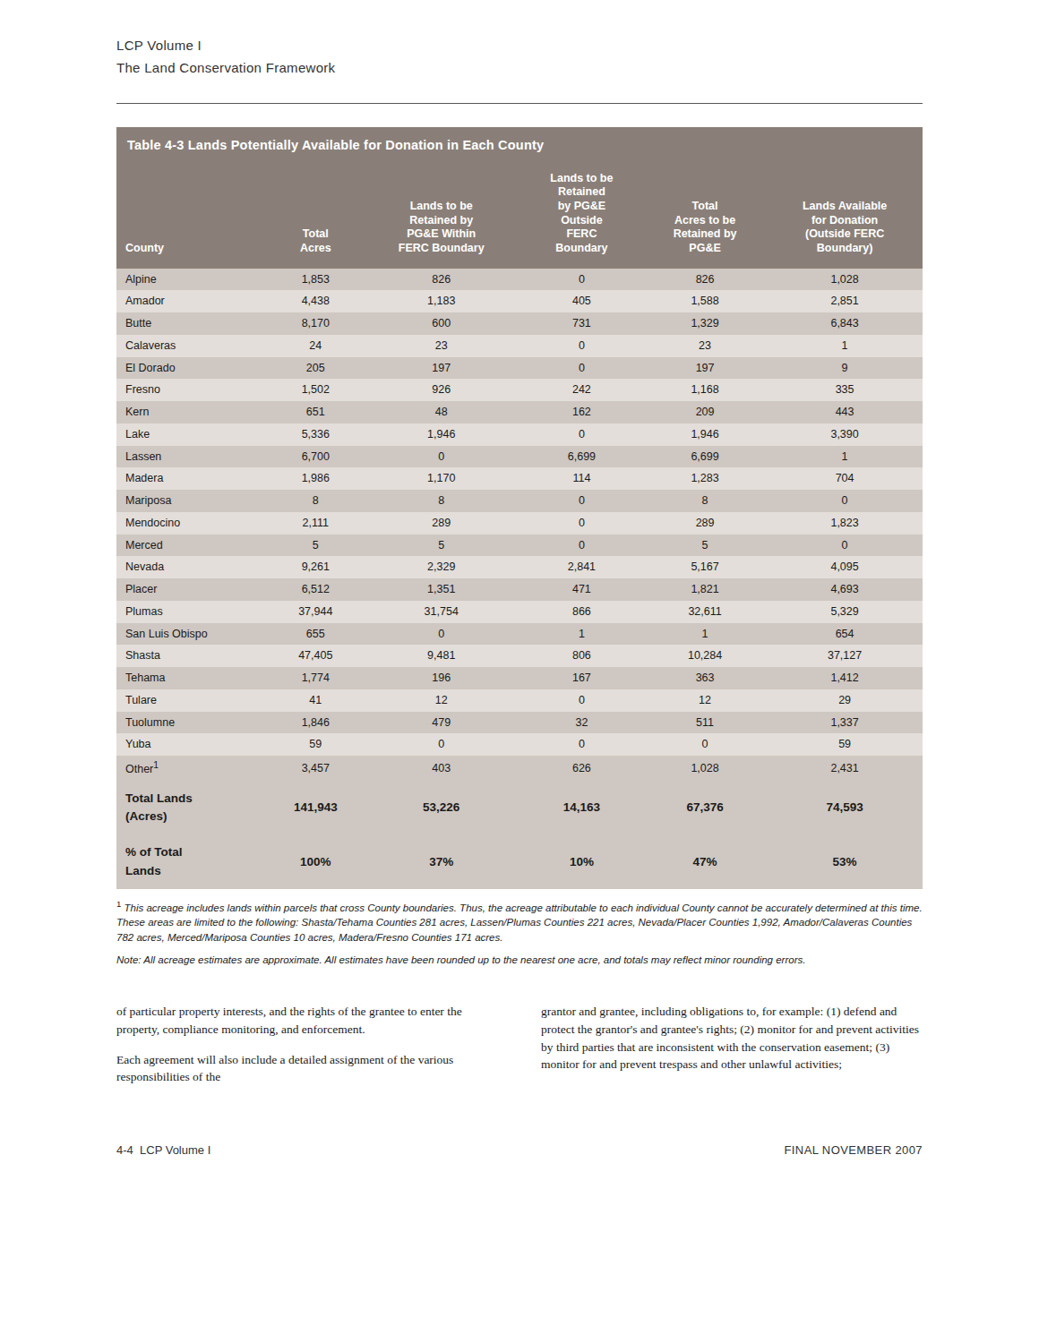LCP Volume I
The Land Conservation Framework
Table 4-3 Lands Potentially Available for Donation in Each County
| County | Total Acres | Lands to be Retained by PG&E Within FERC Boundary | Lands to be Retained by PG&E Outside FERC Boundary | Total Acres to be Retained by PG&E | Lands Available for Donation (Outside FERC Boundary) |
| --- | --- | --- | --- | --- | --- |
| Alpine | 1,853 | 826 | 0 | 826 | 1,028 |
| Amador | 4,438 | 1,183 | 405 | 1,588 | 2,851 |
| Butte | 8,170 | 600 | 731 | 1,329 | 6,843 |
| Calaveras | 24 | 23 | 0 | 23 | 1 |
| El Dorado | 205 | 197 | 0 | 197 | 9 |
| Fresno | 1,502 | 926 | 242 | 1,168 | 335 |
| Kern | 651 | 48 | 162 | 209 | 443 |
| Lake | 5,336 | 1,946 | 0 | 1,946 | 3,390 |
| Lassen | 6,700 | 0 | 6,699 | 6,699 | 1 |
| Madera | 1,986 | 1,170 | 114 | 1,283 | 704 |
| Mariposa | 8 | 8 | 0 | 8 | 0 |
| Mendocino | 2,111 | 289 | 0 | 289 | 1,823 |
| Merced | 5 | 5 | 0 | 5 | 0 |
| Nevada | 9,261 | 2,329 | 2,841 | 5,167 | 4,095 |
| Placer | 6,512 | 1,351 | 471 | 1,821 | 4,693 |
| Plumas | 37,944 | 31,754 | 866 | 32,611 | 5,329 |
| San Luis Obispo | 655 | 0 | 1 | 1 | 654 |
| Shasta | 47,405 | 9,481 | 806 | 10,284 | 37,127 |
| Tehama | 1,774 | 196 | 167 | 363 | 1,412 |
| Tulare | 41 | 12 | 0 | 12 | 29 |
| Tuolumne | 1,846 | 479 | 32 | 511 | 1,337 |
| Yuba | 59 | 0 | 0 | 0 | 59 |
| Other 1 | 3,457 | 403 | 626 | 1,028 | 2,431 |
| Total Lands (Acres) | 141,943 | 53,226 | 14,163 | 67,376 | 74,593 |
| % of Total Lands | 100% | 37% | 10% | 47% | 53% |
1 This acreage includes lands within parcels that cross County boundaries. Thus, the acreage attributable to each individual County cannot be accurately determined at this time. These areas are limited to the following: Shasta/Tehama Counties 281 acres, Lassen/Plumas Counties 221 acres, Nevada/Placer Counties 1,992, Amador/Calaveras Counties 782 acres, Merced/Mariposa Counties 10 acres, Madera/Fresno Counties 171 acres.
Note: All acreage estimates are approximate. All estimates have been rounded up to the nearest one acre, and totals may reflect minor rounding errors.
of particular property interests, and the rights of the grantee to enter the property, compliance monitoring, and enforcement.
Each agreement will also include a detailed assignment of the various responsibilities of the
grantor and grantee, including obligations to, for example: (1) defend and protect the grantor's and grantee's rights; (2) monitor for and prevent activities by third parties that are inconsistent with the conservation easement; (3) monitor for and prevent trespass and other unlawful activities;
4-4 LCP Volume I
FINAL NOVEMBER 2007